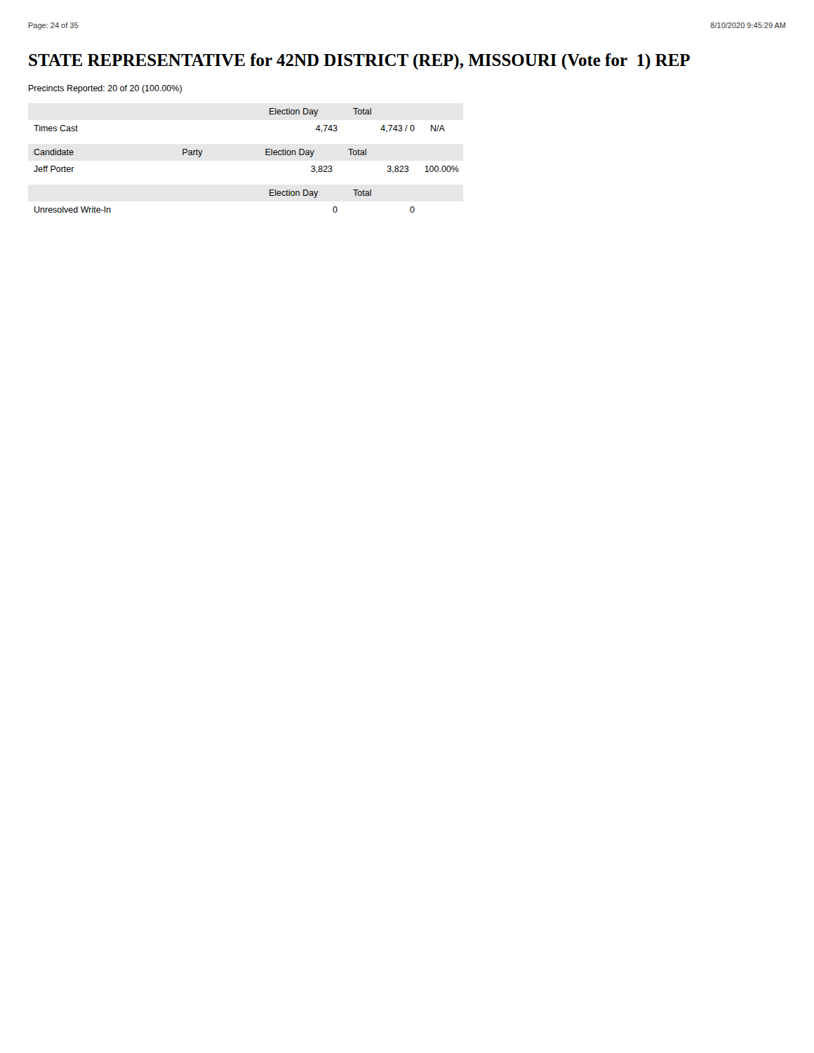Page: 24 of 35 8/10/2020 9:45:29 AM
STATE REPRESENTATIVE for 42ND DISTRICT (REP), MISSOURI (Vote for 1) REP
Precincts Reported: 20 of 20 (100.00%)
| | | Election Day | Total | |
| --- | --- | --- | --- | --- |
| Times Cast | | 4,743 | 4,743 / 0 | N/A |
| Candidate | Party | Election Day | Total | |
| --- | --- | --- | --- | --- |
| Jeff Porter | | 3,823 | 3,823 | 100.00% |
| | | Election Day | Total | |
| --- | --- | --- | --- | --- |
| Unresolved Write-In | | 0 | 0 | |